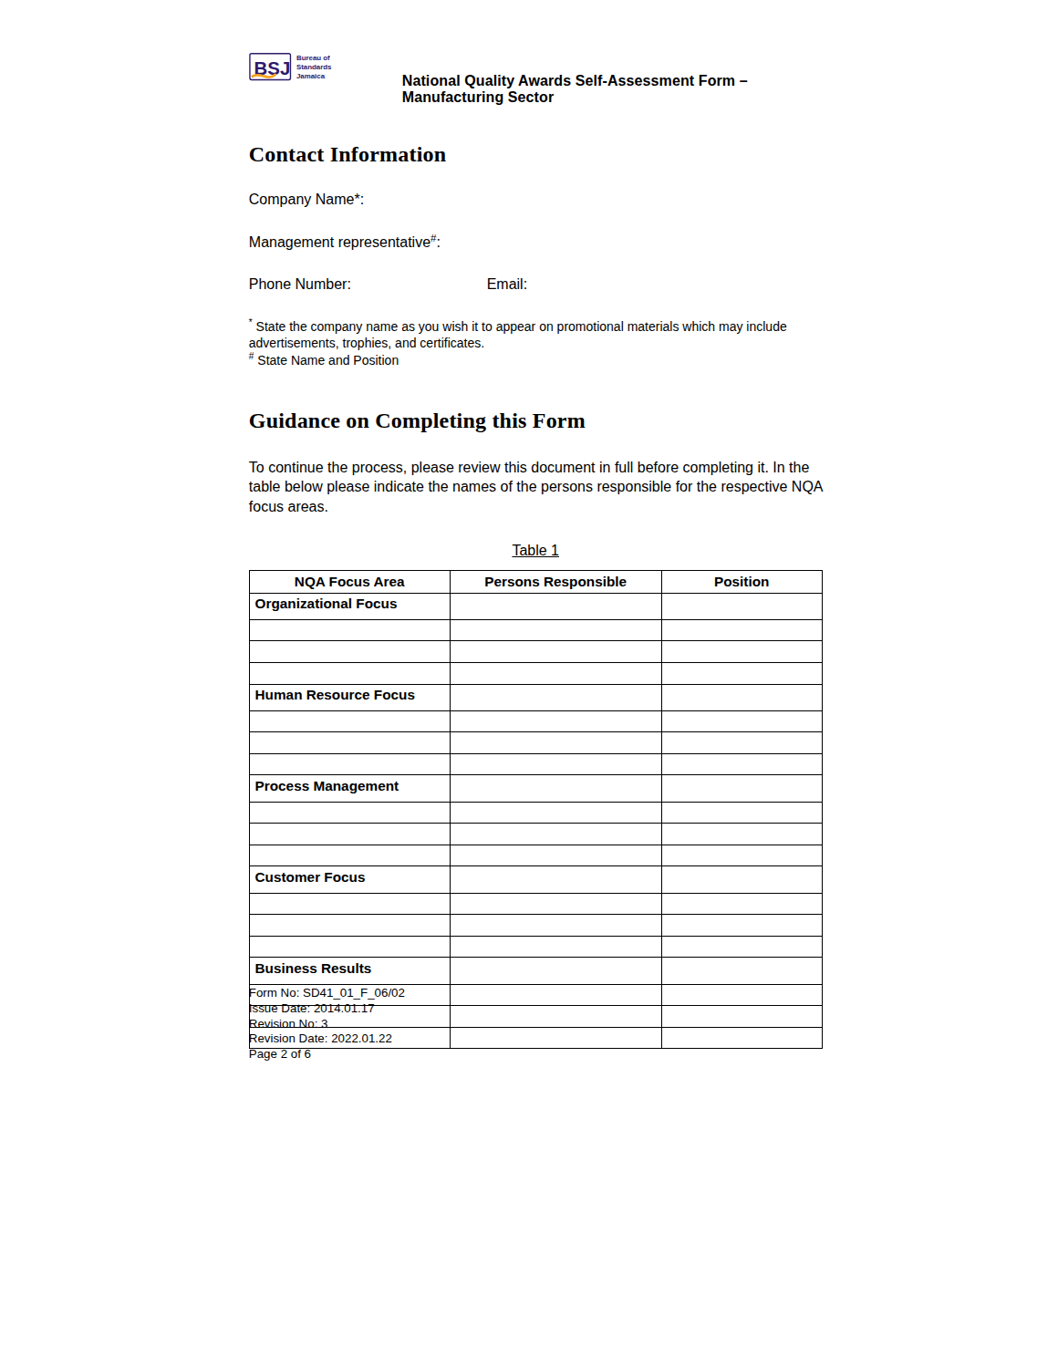BSJ Bureau of Standards Jamaica
National Quality Awards Self-Assessment Form – Manufacturing Sector
Contact Information
Company Name*:
Management representative#:
Phone Number: Email:
* State the company name as you wish it to appear on promotional materials which may include advertisements, trophies, and certificates.
# State Name and Position
Guidance on Completing this Form
To continue the process, please review this document in full before completing it. In the table below please indicate the names of the persons responsible for the respective NQA focus areas.
Table 1
| NQA Focus Area | Persons Responsible | Position |
| --- | --- | --- |
| Organizational Focus | | |
| Human Resource Focus | | |
| Process Management | | |
| Customer Focus | | |
| Business Results | | |
Form No: SD41_01_F_06/02
Issue Date: 2014.01.17
Revision No: 3
Revision Date: 2022.01.22
Page 2 of 6